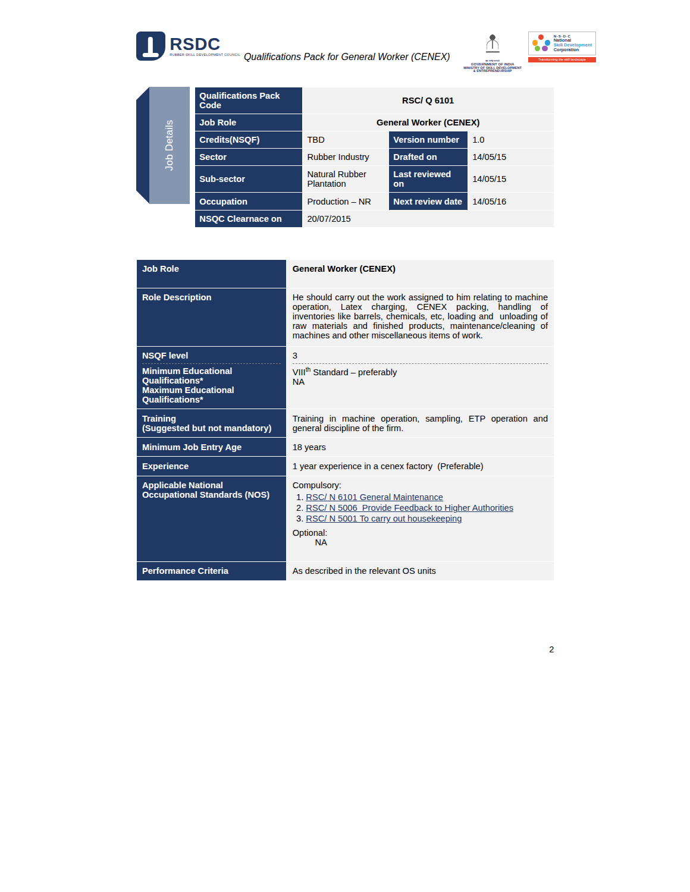RSDC
RUBBER SKILL DEVELOPMENT COUNCIL
Qualifications Pack for General Worker (CENEX)
सत्यमेव जयते
GOVERNMENT OF INDIA
MINISTRY OF SKILL DEVELOPMENT
& ENTREPRENEURSHIP
N·S·D·C
National
Skill Development
Corporation
Transforming the skill landscape
Job Details
| Qualifications Pack Code | RSC/ Q 6101 |
| Job Role | General Worker (CENEX) |
| Credits(NSQF) | TBD | Version number | 1.0 |
| Sector | Rubber Industry | Drafted on | 14/05/15 |
| Sub-sector | Natural Rubber Plantation | Last reviewed on | 14/05/15 |
| Occupation | Production – NR | Next review date | 14/05/16 |
| NSQC Clearnace on | 20/07/2015 |
| Job Role | General Worker (CENEX) |
| Role Description | He should carry out the work assigned to him relating to machine operation, Latex charging, CENEX packing, handling of inventories like barrels, chemicals, etc, loading and unloading of raw materials and finished products, maintenance/cleaning of machines and other miscellaneous items of work. |
| NSQF level Minimum Educational Qualifications* Maximum Educational Qualifications* | 3 VIII th Standard – preferably NA |
| Training (Suggested but not mandatory) | Training in machine operation, sampling, ETP operation and general discipline of the firm. |
| Minimum Job Entry Age | 18 years |
| Experience | 1 year experience in a cenex factory (Preferable) |
| Applicable National Occupational Standards (NOS) | Compulsory: RSC/ N 6101 General Maintenance RSC/ N 5006 Provide Feedback to Higher Authorities RSC/ N 5001 To carry out housekeeping Optional: NA |
| Performance Criteria | As described in the relevant OS units |
2